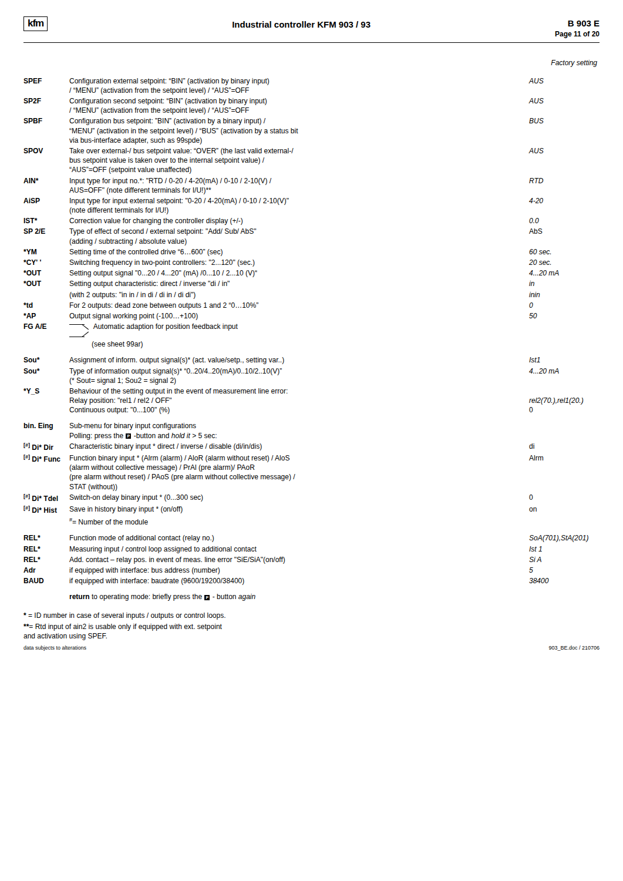kfm
Industrial controller KFM 903 / 93
B 903 E
Page 11 of 20
Factory setting
| SPEF | Configuration external setpoint: “BIN” (activation by binary input) / “MENU” (activation from the setpoint level) / “AUS”=OFF | AUS |
| SP2F | Configuration second setpoint: “BIN” (activation by binary input) / “MENU” (activation from the setpoint level) / “AUS”=OFF | AUS |
| SPBF | Configuration bus setpoint: ”BIN” (activation by a binary input) / “MENU” (activation in the setpoint level) / “BUS” (activation by a status bit via bus-interface adapter, such as 99spde) | BUS |
| SPOV | Take over external-/ bus setpoint value: “OVER” (the last valid external-/ bus setpoint value is taken over to the internal setpoint value) / “AUS”=OFF (setpoint value unaffected) | AUS |
| AIN* | Input type for input no.*: "RTD / 0-20 / 4-20(mA) / 0-10 / 2-10(V) / AUS=OFF" (note different terminals for I/U!)** | RTD |
| AiSP | Input type for input external setpoint: "0-20 / 4-20(mA) / 0-10 / 2-10(V)" (note different terminals for I/U!) | 4-20 |
| IST* | Correction value for changing the controller display (+/-) | 0.0 |
| SP 2/E | Type of effect of second / external setpoint: "Add/ Sub/ AbS" (adding / subtracting / absolute value) | AbS |
| *YM | Setting time of the controlled drive “6…600” (sec) | 60 sec. |
| *CY' ' | Switching frequency in two-point controllers: "2...120" (sec.) | 20 sec. |
| *OUT | Setting output signal "0...20 / 4...20" (mA) /0...10 / 2...10 (V)“ | 4...20 mA |
| *OUT | Setting output characteristic: direct / inverse "di / in" | in |
| | (with 2 outputs: "in in / in di / di in / di di") | inin |
| *td | For 2 outputs: dead zone between outputs 1 and 2 “0…10%” | 0 |
| *AP | Output signal working point (-100…+100) | 50 |
| FG A/E | Automatic adaption for position feedback input (see sheet 99ar) | |
| Sou* | Assignment of inform. output signal(s)* (act. value/setp., setting var..) | Ist1 |
| Sou* | Type of information output signal(s)* “0..20/4..20(mA)/0..10/2..10(V)” (* Sout= signal 1; Sou2 = signal 2) | 4...20 mA |
| *Y_S | Behaviour of the setting output in the event of measurement line error: Relay position: "rel1 / rel2 / OFF" Continuous output: "0...100" (%) | rel2(70.),rel1(20.) 0 |
| bin. Eing | Sub-menu for binary input configurations Polling: press the P -button and hold it > 5 sec: | |
| [#] Di* Dir | Characteristic binary input * direct / inverse / disable (di/in/dis) | di |
| [#] Di* Func | Function binary input * (Alrm (alarm) / AloR (alarm without reset) / AloS (alarm without collective message) / PrAl (pre alarm)/ PAoR (pre alarm without reset) / PAoS (pre alarm without collective message) / STAT (without)) | Alrm |
| [#] Di* Tdel | Switch-on delay binary input * (0...300 sec) | 0 |
| [#] Di* Hist | Save in history binary input * (on/off) | on |
| | # = Number of the module | |
| REL* | Function mode of additional contact (relay no.) | SoA(701),StA(201) |
| REL* | Measuring input / control loop assigned to additional contact | Ist 1 |
| REL* | Add. contact – relay pos. in event of meas. line error "SiE/SiA"(on/off) | Si A |
| Adr | if equipped with interface: bus address (number) | 5 |
| BAUD | if equipped with interface: baudrate (9600/19200/38400) | 38400 |
| | return to operating mode: briefly press the P - button again | |
* = ID number in case of several inputs / outputs or control loops.
**= Rtd input of ain2 is usable only if equipped with ext. setpoint
and activation using SPEF.
data subjects to alterations
903_BE.doc / 210706